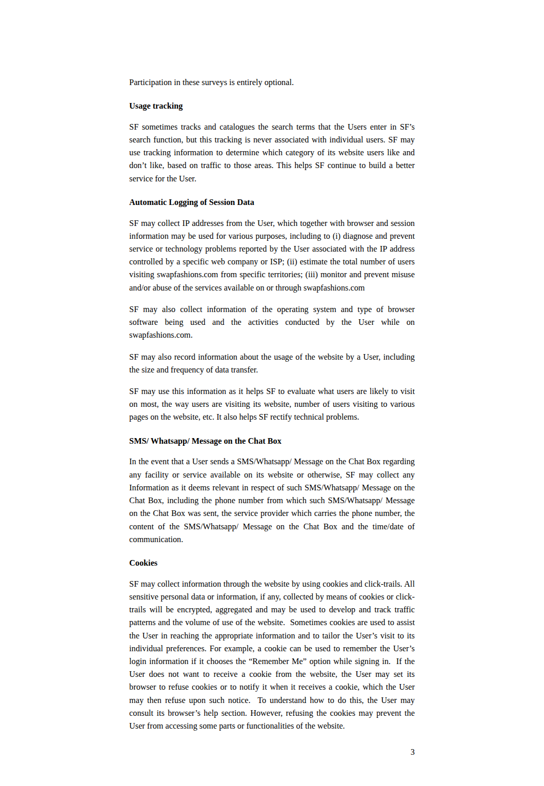Participation in these surveys is entirely optional.
Usage tracking
SF sometimes tracks and catalogues the search terms that the Users enter in SF’s search function, but this tracking is never associated with individual users. SF may use tracking information to determine which category of its website users like and don’t like, based on traffic to those areas. This helps SF continue to build a better service for the User.
Automatic Logging of Session Data
SF may collect IP addresses from the User, which together with browser and session information may be used for various purposes, including to (i) diagnose and prevent service or technology problems reported by the User associated with the IP address controlled by a specific web company or ISP; (ii) estimate the total number of users visiting swapfashions.com from specific territories; (iii) monitor and prevent misuse and/or abuse of the services available on or through swapfashions.com
SF may also collect information of the operating system and type of browser software being used and the activities conducted by the User while on swapfashions.com.
SF may also record information about the usage of the website by a User, including the size and frequency of data transfer.
SF may use this information as it helps SF to evaluate what users are likely to visit on most, the way users are visiting its website, number of users visiting to various pages on the website, etc. It also helps SF rectify technical problems.
SMS/ Whatsapp/ Message on the Chat Box
In the event that a User sends a SMS/Whatsapp/ Message on the Chat Box regarding any facility or service available on its website or otherwise, SF may collect any Information as it deems relevant in respect of such SMS/Whatsapp/ Message on the Chat Box, including the phone number from which such SMS/Whatsapp/ Message on the Chat Box was sent, the service provider which carries the phone number, the content of the SMS/Whatsapp/ Message on the Chat Box and the time/date of communication.
Cookies
SF may collect information through the website by using cookies and click-trails. All sensitive personal data or information, if any, collected by means of cookies or click-trails will be encrypted, aggregated and may be used to develop and track traffic patterns and the volume of use of the website. Sometimes cookies are used to assist the User in reaching the appropriate information and to tailor the User’s visit to its individual preferences. For example, a cookie can be used to remember the User’s login information if it chooses the “Remember Me” option while signing in. If the User does not want to receive a cookie from the website, the User may set its browser to refuse cookies or to notify it when it receives a cookie, which the User may then refuse upon such notice. To understand how to do this, the User may consult its browser’s help section. However, refusing the cookies may prevent the User from accessing some parts or functionalities of the website.
3